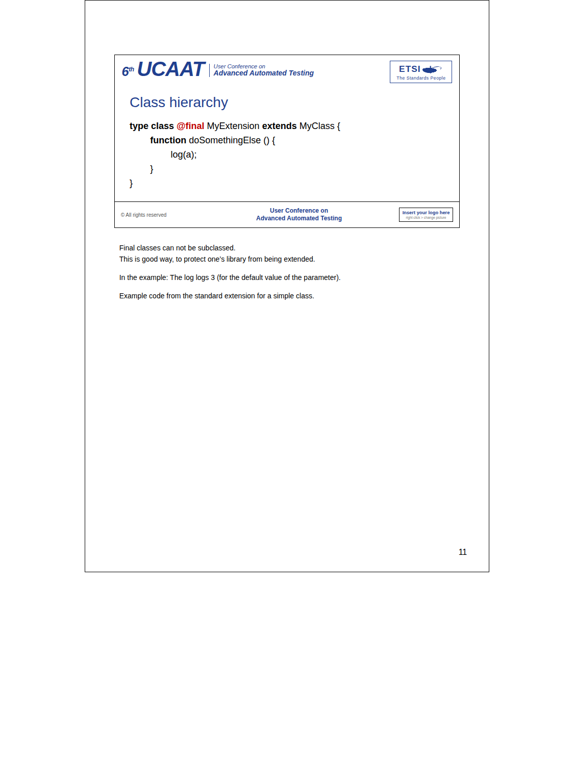6th
UCAAT
User Conference on
Advanced Automated Testing
ETSI
The Standards People
Class hierarchy
type class @final MyExtension extends MyClass {
function doSomethingElse () {
log(a);
}
}
© All rights reserved
User Conference on
Advanced Automated Testing
Insert your logo here
right click > change picture
Final classes can not be subclassed.
This is good way, to protect one’s library from being extended.
In the example: The log logs 3 (for the default value of the parameter).
Example code from the standard extension for a simple class.
11